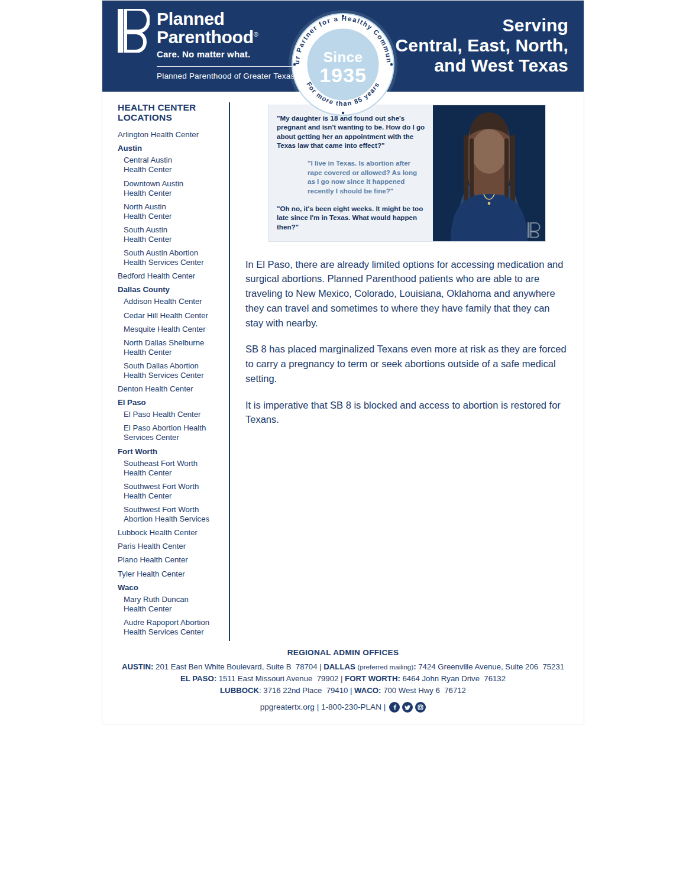Planned
Parenthood®
Care. No matter what.
Planned Parenthood of Greater Texas
Your Partner for a Healthy Community For more than 85 years Since 1935
Serving
Central, East, North,
and West Texas
HEALTH CENTER
LOCATIONS
Arlington Health Center
Austin
Central Austin
Health Center
Downtown Austin
Health Center
North Austin
Health Center
South Austin
Health Center
South Austin Abortion
Health Services Center
Bedford Health Center
Dallas County
Addison Health Center
Cedar Hill Health Center
Mesquite Health Center
North Dallas Shelburne
Health Center
South Dallas Abortion
Health Services Center
Denton Health Center
El Paso
El Paso Health Center
El Paso Abortion Health
Services Center
Fort Worth
Southeast Fort Worth
Health Center
Southwest Fort Worth
Health Center
Southwest Fort Worth
Abortion Health Services
Lubbock Health Center
Paris Health Center
Plano Health Center
Tyler Health Center
Waco
Mary Ruth Duncan
Health Center
Audre Rapoport Abortion
Health Services Center
"My daughter is 18 and found out she's pregnant and isn't wanting to be. How do I go about getting her an appointment with the Texas law that came into effect?"
"I live in Texas. Is abortion after rape covered or allowed? As long as I go now since it happened recently I should be fine?"
"Oh no, it's been eight weeks. It might be too late since I'm in Texas. What would happen then?"
In El Paso, there are already limited options for accessing medication and surgical abortions. Planned Parenthood patients who are able to are traveling to New Mexico, Colorado, Louisiana, Oklahoma and anywhere they can travel and sometimes to where they have family that they can stay with nearby.
SB 8 has placed marginalized Texans even more at risk as they are forced to carry a pregnancy to term or seek abortions outside of a safe medical setting.
It is imperative that SB 8 is blocked and access to abortion is restored for Texans.
REGIONAL ADMIN OFFICES
AUSTIN: 201 East Ben White Boulevard, Suite B 78704 | DALLAS (preferred mailing): 7424 Greenville Avenue, Suite 206 75231
EL PASO: 1511 East Missouri Avenue 79902 | FORT WORTH: 6464 John Ryan Drive 76132
LUBBOCK: 3716 22nd Place 79410 | WACO: 700 West Hwy 6 76712
ppgreatertx.org | 1-800-230-PLAN |